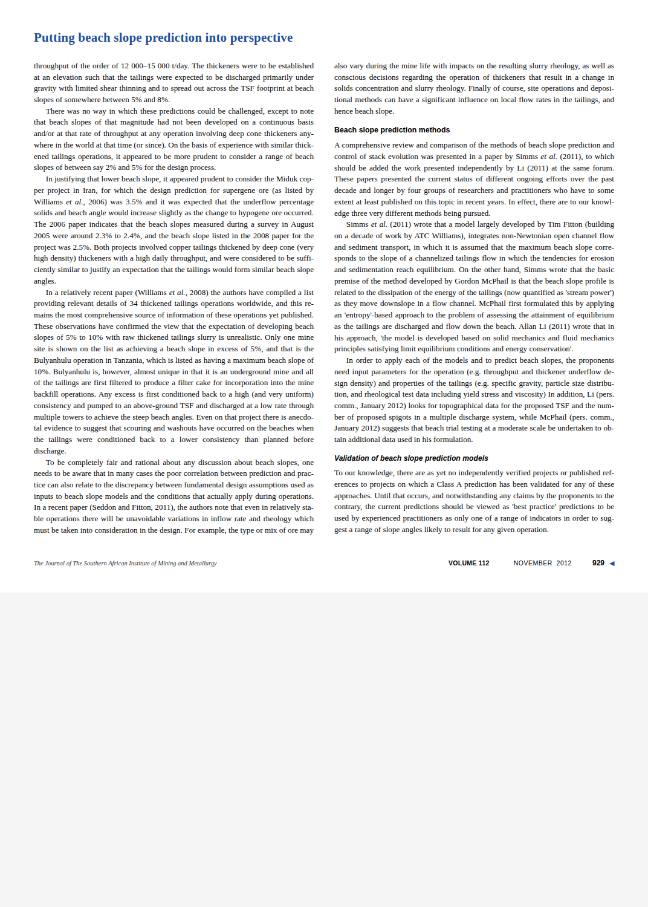Putting beach slope prediction into perspective
throughput of the order of 12 000–15 000 t/day. The thickeners were to be established at an elevation such that the tailings were expected to be discharged primarily under gravity with limited shear thinning and to spread out across the TSF footprint at beach slopes of somewhere between 5% and 8%.
There was no way in which these predictions could be challenged, except to note that beach slopes of that magnitude had not been developed on a continuous basis and/or at that rate of throughput at any operation involving deep cone thickeners anywhere in the world at that time (or since). On the basis of experience with similar thickened tailings operations, it appeared to be more prudent to consider a range of beach slopes of between say 2% and 5% for the design process.
In justifying that lower beach slope, it appeared prudent to consider the Miduk copper project in Iran, for which the design prediction for supergene ore (as listed by Williams et al., 2006) was 3.5% and it was expected that the underflow percentage solids and beach angle would increase slightly as the change to hypogene ore occurred. The 2006 paper indicates that the beach slopes measured during a survey in August 2005 were around 2.3% to 2.4%, and the beach slope listed in the 2008 paper for the project was 2.5%. Both projects involved copper tailings thickened by deep cone (very high density) thickeners with a high daily throughput, and were considered to be sufficiently similar to justify an expectation that the tailings would form similar beach slope angles.
In a relatively recent paper (Williams et al., 2008) the authors have compiled a list providing relevant details of 34 thickened tailings operations worldwide, and this remains the most comprehensive source of information of these operations yet published. These observations have confirmed the view that the expectation of developing beach slopes of 5% to 10% with raw thickened tailings slurry is unrealistic. Only one mine site is shown on the list as achieving a beach slope in excess of 5%, and that is the Bulyanhulu operation in Tanzania, which is listed as having a maximum beach slope of 10%. Bulyanhulu is, however, almost unique in that it is an underground mine and all of the tailings are first filtered to produce a filter cake for incorporation into the mine backfill operations. Any excess is first conditioned back to a high (and very uniform) consistency and pumped to an above-ground TSF and discharged at a low rate through multiple towers to achieve the steep beach angles. Even on that project there is anecdotal evidence to suggest that scouring and washouts have occurred on the beaches when the tailings were conditioned back to a lower consistency than planned before discharge.
To be completely fair and rational about any discussion about beach slopes, one needs to be aware that in many cases the poor correlation between prediction and practice can also relate to the discrepancy between fundamental design assumptions used as inputs to beach slope models and the conditions that actually apply during operations. In a recent paper (Seddon and Fitton, 2011), the authors note that even in relatively stable operations there will be unavoidable variations in inflow rate and rheology which must be taken into consideration in the design. For example, the type or mix of ore may also vary during the mine life with impacts on the resulting slurry rheology, as well as conscious decisions regarding the operation of thickeners that result in a change in solids concentration and slurry rheology. Finally of course, site operations and depositional methods can have a significant influence on local flow rates in the tailings, and hence beach slope.
Beach slope prediction methods
A comprehensive review and comparison of the methods of beach slope prediction and control of stack evolution was presented in a paper by Simms et al. (2011), to which should be added the work presented independently by Li (2011) at the same forum. These papers presented the current status of different ongoing efforts over the past decade and longer by four groups of researchers and practitioners who have to some extent at least published on this topic in recent years. In effect, there are to our knowledge three very different methods being pursued.
Simms et al. (2011) wrote that a model largely developed by Tim Fitton (building on a decade of work by ATC Williams), integrates non-Newtonian open channel flow and sediment transport, in which it is assumed that the maximum beach slope corresponds to the slope of a channelized tailings flow in which the tendencies for erosion and sedimentation reach equilibrium. On the other hand, Simms wrote that the basic premise of the method developed by Gordon McPhail is that the beach slope profile is related to the dissipation of the energy of the tailings (now quantified as 'stream power') as they move downslope in a flow channel. McPhail first formulated this by applying an 'entropy'-based approach to the problem of assessing the attainment of equilibrium as the tailings are discharged and flow down the beach. Allan Li (2011) wrote that in his approach, 'the model is developed based on solid mechanics and fluid mechanics principles satisfying limit equilibrium conditions and energy conservation'.
In order to apply each of the models and to predict beach slopes, the proponents need input parameters for the operation (e.g. throughput and thickener underflow design density) and properties of the tailings (e.g. specific gravity, particle size distribution, and rheological test data including yield stress and viscosity) In addition, Li (pers. comm., January 2012) looks for topographical data for the proposed TSF and the number of proposed spigots in a multiple discharge system, while McPhail (pers. comm., January 2012) suggests that beach trial testing at a moderate scale be undertaken to obtain additional data used in his formulation.
Validation of beach slope prediction models
To our knowledge, there are as yet no independently verified projects or published references to projects on which a Class A prediction has been validated for any of these approaches. Until that occurs, and notwithstanding any claims by the proponents to the contrary, the current predictions should be viewed as 'best practice' predictions to be used by experienced practitioners as only one of a range of indicators in order to suggest a range of slope angles likely to result for any given operation.
The Journal of The Southern African Institute of Mining and Metallurgy VOLUME 112 NOVEMBER 2012 929 ◀